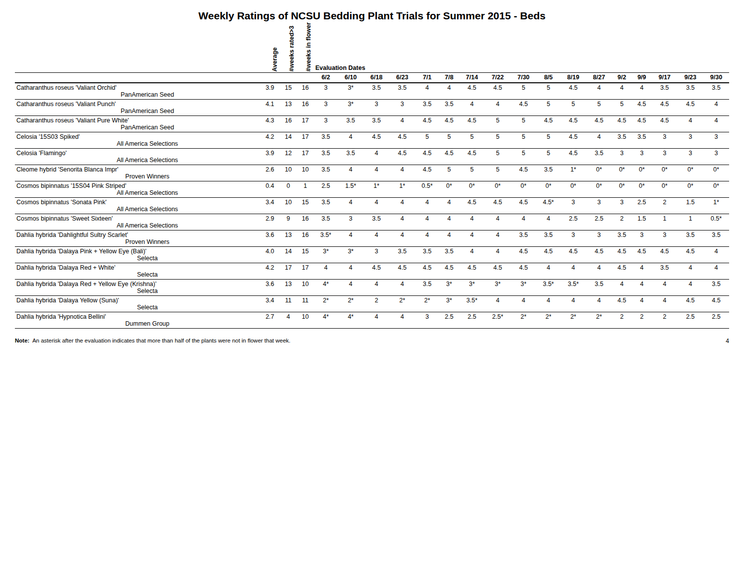Weekly Ratings of NCSU Bedding Plant Trials for Summer 2015 - Beds
| | Average | #weeks rated>3 | #weeks in flower | Evaluation Dates |
| --- | --- | --- | --- | --- |
| | | | | 6/2 | 6/10 | 6/18 | 6/23 | 7/1 | 7/8 | 7/14 | 7/22 | 7/30 | 8/5 | 8/19 | 8/27 | 9/2 | 9/9 | 9/17 | 9/23 | 9/30 |
| Catharanthus roseus 'Valiant Orchid' PanAmerican Seed | 3.9 | 15 | 16 | 3 | 3* | 3.5 | 3.5 | 4 | 4 | 4.5 | 4.5 | 5 | 5 | 4.5 | 4 | 4 | 4 | 3.5 | 3.5 | 3.5 |
| Catharanthus roseus 'Valiant Punch' PanAmerican Seed | 4.1 | 13 | 16 | 3 | 3* | 3 | 3 | 3.5 | 3.5 | 4 | 4 | 4.5 | 5 | 5 | 5 | 5 | 4.5 | 4.5 | 4.5 | 4 |
| Catharanthus roseus 'Valiant Pure White' PanAmerican Seed | 4.3 | 16 | 17 | 3 | 3.5 | 3.5 | 4 | 4.5 | 4.5 | 4.5 | 5 | 5 | 4.5 | 4.5 | 4.5 | 4.5 | 4.5 | 4.5 | 4 | 4 |
| Celosia '15S03 Spiked' All America Selections | 4.2 | 14 | 17 | 3.5 | 4 | 4.5 | 4.5 | 5 | 5 | 5 | 5 | 5 | 5 | 4.5 | 4 | 3.5 | 3.5 | 3 | 3 | 3 |
| Celosia 'Flamingo' All America Selections | 3.9 | 12 | 17 | 3.5 | 3.5 | 4 | 4.5 | 4.5 | 4.5 | 4.5 | 5 | 5 | 5 | 4.5 | 3.5 | 3 | 3 | 3 | 3 | 3 |
| Cleome hybrid 'Senorita Blanca Impr' Proven Winners | 2.6 | 10 | 10 | 3.5 | 4 | 4 | 4 | 4.5 | 5 | 5 | 5 | 4.5 | 3.5 | 1* | 0* | 0* | 0* | 0* | 0* | 0* |
| Cosmos bipinnatus '15S04 Pink Striped' All America Selections | 0.4 | 0 | 1 | 2.5 | 1.5* | 1* | 1* | 0.5* | 0* | 0* | 0* | 0* | 0* | 0* | 0* | 0* | 0* | 0* | 0* | 0* |
| Cosmos bipinnatus 'Sonata Pink' All America Selections | 3.4 | 10 | 15 | 3.5 | 4 | 4 | 4 | 4 | 4 | 4.5 | 4.5 | 4.5 | 4.5* | 3 | 3 | 3 | 2.5 | 2 | 1.5 | 1* |
| Cosmos bipinnatus 'Sweet Sixteen' All America Selections | 2.9 | 9 | 16 | 3.5 | 3 | 3.5 | 4 | 4 | 4 | 4 | 4 | 4 | 4 | 2.5 | 2.5 | 2 | 1.5 | 1 | 1 | 0.5* |
| Dahlia hybrida 'Dahlightful Sultry Scarlet' Proven Winners | 3.6 | 13 | 16 | 3.5* | 4 | 4 | 4 | 4 | 4 | 4 | 4 | 3.5 | 3.5 | 3 | 3 | 3.5 | 3 | 3 | 3.5 | 3.5 |
| Dahlia hybrida 'Dalaya Pink + Yellow Eye (Bali)' Selecta | 4.0 | 14 | 15 | 3* | 3* | 3 | 3.5 | 3.5 | 3.5 | 4 | 4 | 4.5 | 4.5 | 4.5 | 4.5 | 4.5 | 4.5 | 4.5 | 4.5 | 4 |
| Dahlia hybrida 'Dalaya Red + White' Selecta | 4.2 | 17 | 17 | 4 | 4 | 4.5 | 4.5 | 4.5 | 4.5 | 4.5 | 4.5 | 4.5 | 4 | 4 | 4 | 4.5 | 4 | 3.5 | 4 | 4 |
| Dahlia hybrida 'Dalaya Red + Yellow Eye (Krishna)' Selecta | 3.6 | 13 | 10 | 4* | 4 | 4 | 4 | 3.5 | 3* | 3* | 3* | 3* | 3.5* | 3.5* | 3.5 | 4 | 4 | 4 | 4 | 3.5 |
| Dahlia hybrida 'Dalaya Yellow (Suna)' Selecta | 3.4 | 11 | 11 | 2* | 2* | 2 | 2* | 2* | 3* | 3.5* | 4 | 4 | 4 | 4 | 4 | 4.5 | 4 | 4 | 4.5 | 4.5 |
| Dahlia hybrida 'Hypnotica Bellini' Dummen Group | 2.7 | 4 | 10 | 4* | 4* | 4 | 4 | 3 | 2.5 | 2.5 | 2.5* | 2* | 2* | 2* | 2* | 2 | 2 | 2 | 2.5 | 2.5 |
Note: An asterisk after the evaluation indicates that more than half of the plants were not in flower that week.4